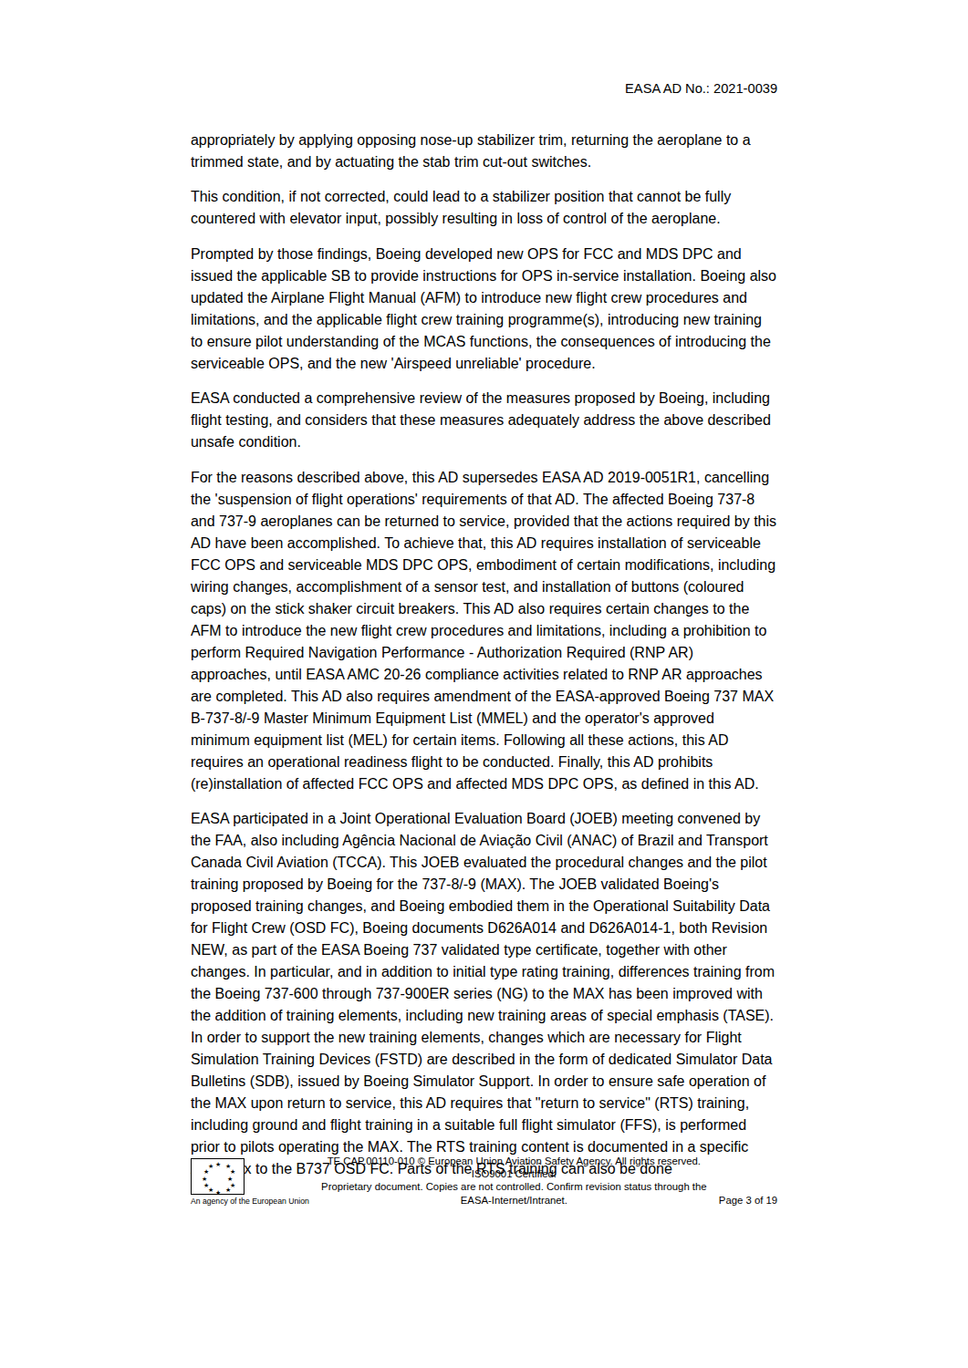EASA AD No.: 2021-0039
appropriately by applying opposing nose-up stabilizer trim, returning the aeroplane to a trimmed state, and by actuating the stab trim cut-out switches.
This condition, if not corrected, could lead to a stabilizer position that cannot be fully countered with elevator input, possibly resulting in loss of control of the aeroplane.
Prompted by those findings, Boeing developed new OPS for FCC and MDS DPC and issued the applicable SB to provide instructions for OPS in-service installation. Boeing also updated the Airplane Flight Manual (AFM) to introduce new flight crew procedures and limitations, and the applicable flight crew training programme(s), introducing new training to ensure pilot understanding of the MCAS functions, the consequences of introducing the serviceable OPS, and the new 'Airspeed unreliable' procedure.
EASA conducted a comprehensive review of the measures proposed by Boeing, including flight testing, and considers that these measures adequately address the above described unsafe condition.
For the reasons described above, this AD supersedes EASA AD 2019-0051R1, cancelling the 'suspension of flight operations' requirements of that AD. The affected Boeing 737-8 and 737-9 aeroplanes can be returned to service, provided that the actions required by this AD have been accomplished. To achieve that, this AD requires installation of serviceable FCC OPS and serviceable MDS DPC OPS, embodiment of certain modifications, including wiring changes, accomplishment of a sensor test, and installation of buttons (coloured caps) on the stick shaker circuit breakers. This AD also requires certain changes to the AFM to introduce the new flight crew procedures and limitations, including a prohibition to perform Required Navigation Performance - Authorization Required (RNP AR) approaches, until EASA AMC 20-26 compliance activities related to RNP AR approaches are completed. This AD also requires amendment of the EASA-approved Boeing 737 MAX B-737-8/-9 Master Minimum Equipment List (MMEL) and the operator's approved minimum equipment list (MEL) for certain items. Following all these actions, this AD requires an operational readiness flight to be conducted. Finally, this AD prohibits (re)installation of affected FCC OPS and affected MDS DPC OPS, as defined in this AD.
EASA participated in a Joint Operational Evaluation Board (JOEB) meeting convened by the FAA, also including Agência Nacional de Aviação Civil (ANAC) of Brazil and Transport Canada Civil Aviation (TCCA). This JOEB evaluated the procedural changes and the pilot training proposed by Boeing for the 737-8/-9 (MAX). The JOEB validated Boeing's proposed training changes, and Boeing embodied them in the Operational Suitability Data for Flight Crew (OSD FC), Boeing documents D626A014 and D626A014-1, both Revision NEW, as part of the EASA Boeing 737 validated type certificate, together with other changes. In particular, and in addition to initial type rating training, differences training from the Boeing 737-600 through 737-900ER series (NG) to the MAX has been improved with the addition of training elements, including new training areas of special emphasis (TASE). In order to support the new training elements, changes which are necessary for Flight Simulation Training Devices (FSTD) are described in the form of dedicated Simulator Data Bulletins (SDB), issued by Boeing Simulator Support. In order to ensure safe operation of the MAX upon return to service, this AD requires that "return to service" (RTS) training, including ground and flight training in a suitable full flight simulator (FFS), is performed prior to pilots operating the MAX. The RTS training content is documented in a specific Appendix to the B737 OSD FC. Parts of the RTS training can also be done
| ★ ★ ★ ★ ★ ★ ★ ★ ★ ★ ★ ★ An agency of the European Union | TE.CAP.00110-010 © European Union Aviation Safety Agency. All rights reserved. ISO9001 Certified. Proprietary document. Copies are not controlled. Confirm revision status through the EASA-Internet/Intranet. | Page 3 of 19 |